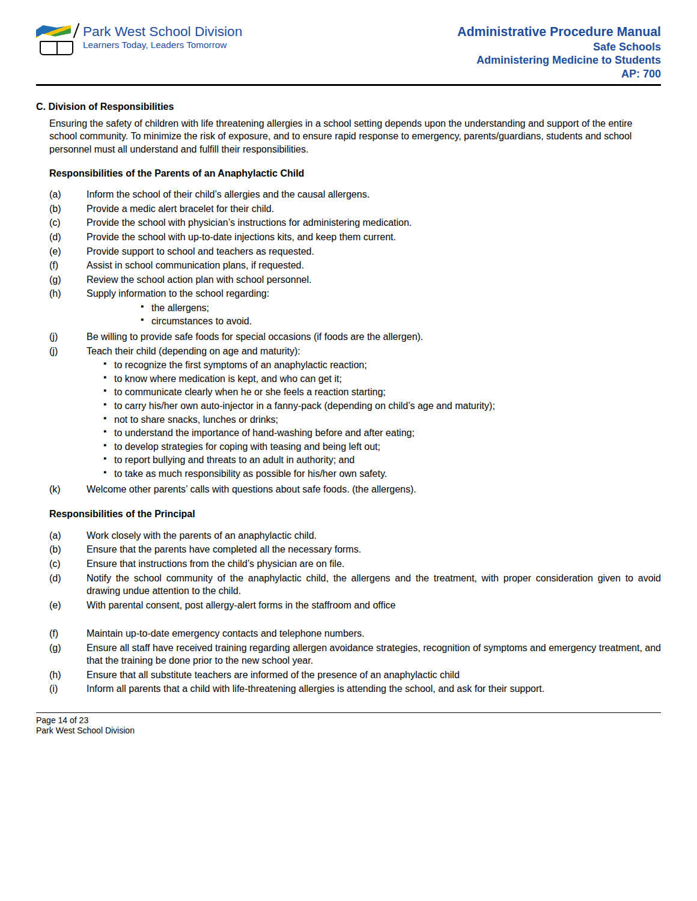Park West School Division
Learners Today, Leaders Tomorrow
Administrative Procedure Manual
Safe Schools
Administering Medicine to Students
AP: 700
C. Division of Responsibilities
Ensuring the safety of children with life threatening allergies in a school setting depends upon the understanding and support of the entire school community. To minimize the risk of exposure, and to ensure rapid response to emergency, parents/guardians, students and school personnel must all understand and fulfill their responsibilities.
Responsibilities of the Parents of an Anaphylactic Child
| (a) | Inform the school of their child’s allergies and the causal allergens. |
| (b) | Provide a medic alert bracelet for their child. |
| (c) | Provide the school with physician’s instructions for administering medication. |
| (d) | Provide the school with up-to-date injections kits, and keep them current. |
| (e) | Provide support to school and teachers as requested. |
| (f) | Assist in school communication plans, if requested. |
| (g) | Review the school action plan with school personnel. |
| (h) | Supply information to the school regarding: the allergens; circumstances to avoid. |
| (j) | Be willing to provide safe foods for special occasions (if foods are the allergen). |
| (j) | Teach their child (depending on age and maturity): to recognize the first symptoms of an anaphylactic reaction; to know where medication is kept, and who can get it; to communicate clearly when he or she feels a reaction starting; to carry his/her own auto-injector in a fanny-pack (depending on child’s age and maturity); not to share snacks, lunches or drinks; to understand the importance of hand-washing before and after eating; to develop strategies for coping with teasing and being left out; to report bullying and threats to an adult in authority; and to take as much responsibility as possible for his/her own safety. |
| (k) | Welcome other parents’ calls with questions about safe foods. (the allergens). |
Responsibilities of the Principal
| (a) | Work closely with the parents of an anaphylactic child. |
| (b) | Ensure that the parents have completed all the necessary forms. |
| (c) | Ensure that instructions from the child’s physician are on file. |
| (d) | Notify the school community of the anaphylactic child, the allergens and the treatment, with proper consideration given to avoid drawing undue attention to the child. |
| (e) | With parental consent, post allergy-alert forms in the staffroom and office |
| (f) | Maintain up-to-date emergency contacts and telephone numbers. |
| (g) | Ensure all staff have received training regarding allergen avoidance strategies, recognition of symptoms and emergency treatment, and that the training be done prior to the new school year. |
| (h) | Ensure that all substitute teachers are informed of the presence of an anaphylactic child |
| (i) | Inform all parents that a child with life-threatening allergies is attending the school, and ask for their support. |
Page 14 of 23
Park West School Division